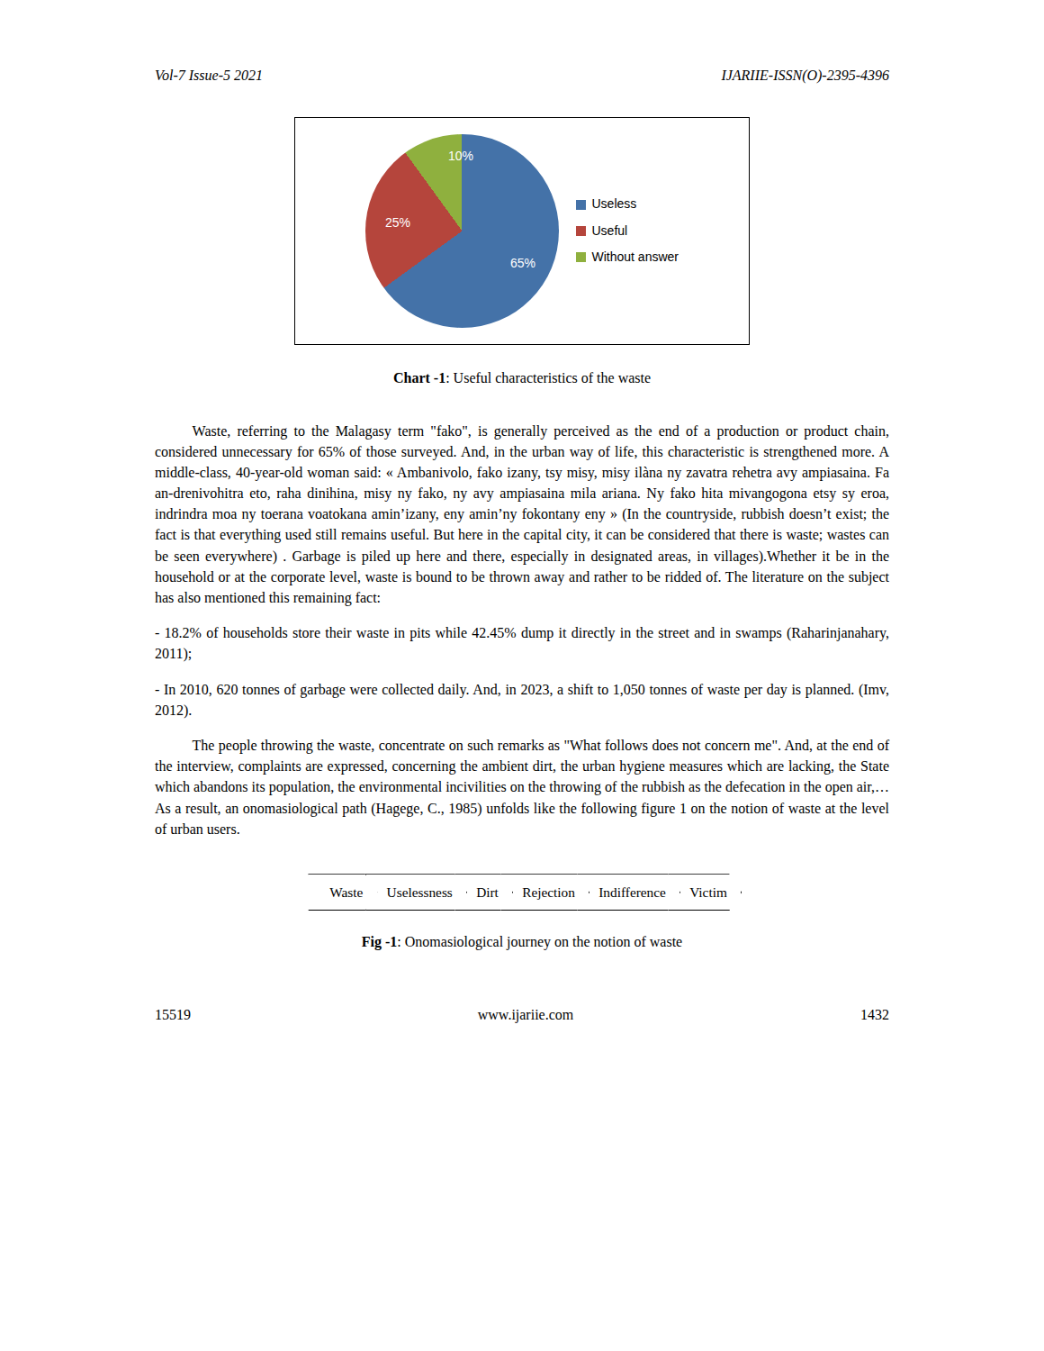Vol-7 Issue-5 2021 IJARIIE-ISSN(O)-2395-4396
65% 25% 10%
Useless
Useful
Without answer
Chart -1: Useful characteristics of the waste
Waste, referring to the Malagasy term "fako", is generally perceived as the end of a production or product chain, considered unnecessary for 65% of those surveyed. And, in the urban way of life, this characteristic is strengthened more. A middle-class, 40-year-old woman said: « Ambanivolo, fako izany, tsy misy, misy ilàna ny zavatra rehetra avy ampiasaina. Fa an-drenivohitra eto, raha dinihina, misy ny fako, ny avy ampiasaina mila ariana. Ny fako hita mivangogona etsy sy eroa, indrindra moa ny toerana voatokana amin’izany, eny amin’ny fokontany eny » (In the countryside, rubbish doesn’t exist; the fact is that everything used still remains useful. But here in the capital city, it can be considered that there is waste; wastes can be seen everywhere) . Garbage is piled up here and there, especially in designated areas, in villages).Whether it be in the household or at the corporate level, waste is bound to be thrown away and rather to be ridded of. The literature on the subject has also mentioned this remaining fact:
- 18.2% of households store their waste in pits while 42.45% dump it directly in the street and in swamps (Raharinjanahary, 2011);
- In 2010, 620 tonnes of garbage were collected daily. And, in 2023, a shift to 1,050 tonnes of waste per day is planned. (Imv, 2012).
The people throwing the waste, concentrate on such remarks as "What follows does not concern me". And, at the end of the interview, complaints are expressed, concerning the ambient dirt, the urban hygiene measures which are lacking, the State which abandons its population, the environmental incivilities on the throwing of the rubbish as the defecation in the open air,… As a result, an onomasiological path (Hagege, C., 1985) unfolds like the following figure 1 on the notion of waste at the level of urban users.
Waste
Uselessness
Dirt
Rejection
Indifference
Victim
Fig -1: Onomasiological journey on the notion of waste
15519 www.ijariie.com 1432